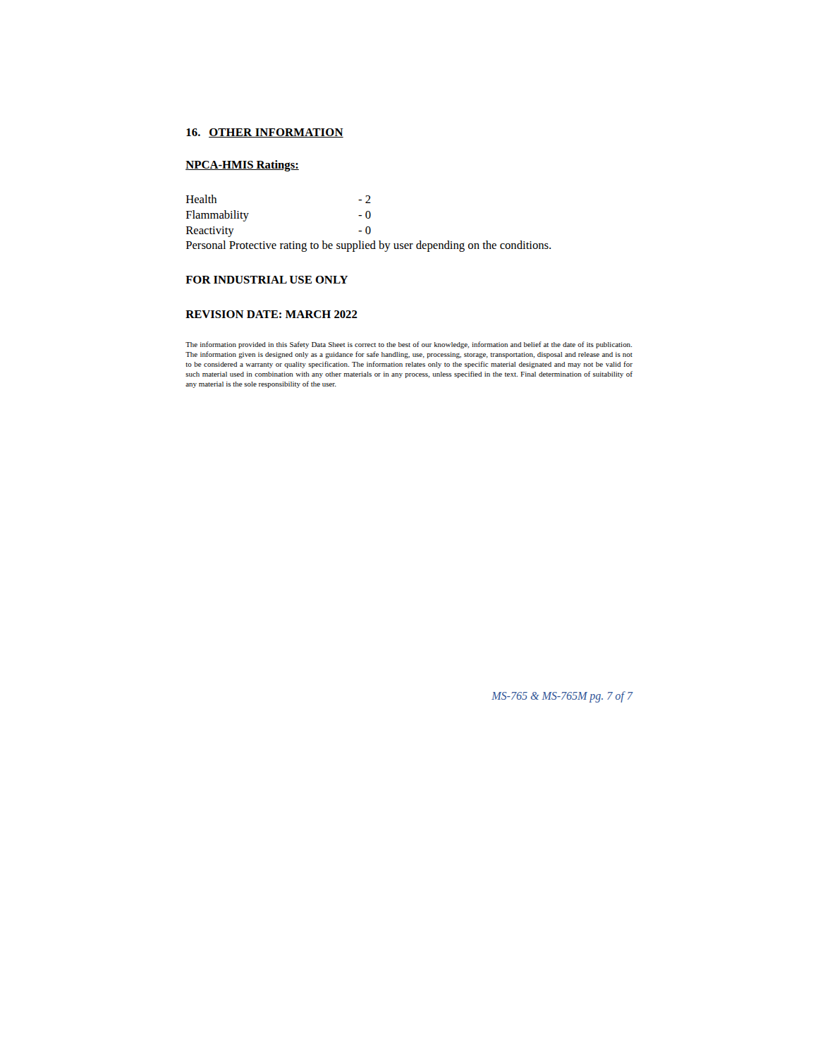16. OTHER INFORMATION
NPCA-HMIS Ratings:
| Health | - 2 |
| Flammability | - 0 |
| Reactivity | - 0 |
Personal Protective rating to be supplied by user depending on the conditions.
FOR INDUSTRIAL USE ONLY
REVISION DATE: MARCH 2022
The information provided in this Safety Data Sheet is correct to the best of our knowledge, information and belief at the date of its publication. The information given is designed only as a guidance for safe handling, use, processing, storage, transportation, disposal and release and is not to be considered a warranty or quality specification. The information relates only to the specific material designated and may not be valid for such material used in combination with any other materials or in any process, unless specified in the text. Final determination of suitability of any material is the sole responsibility of the user.
MS-765 & MS-765M pg. 7 of 7